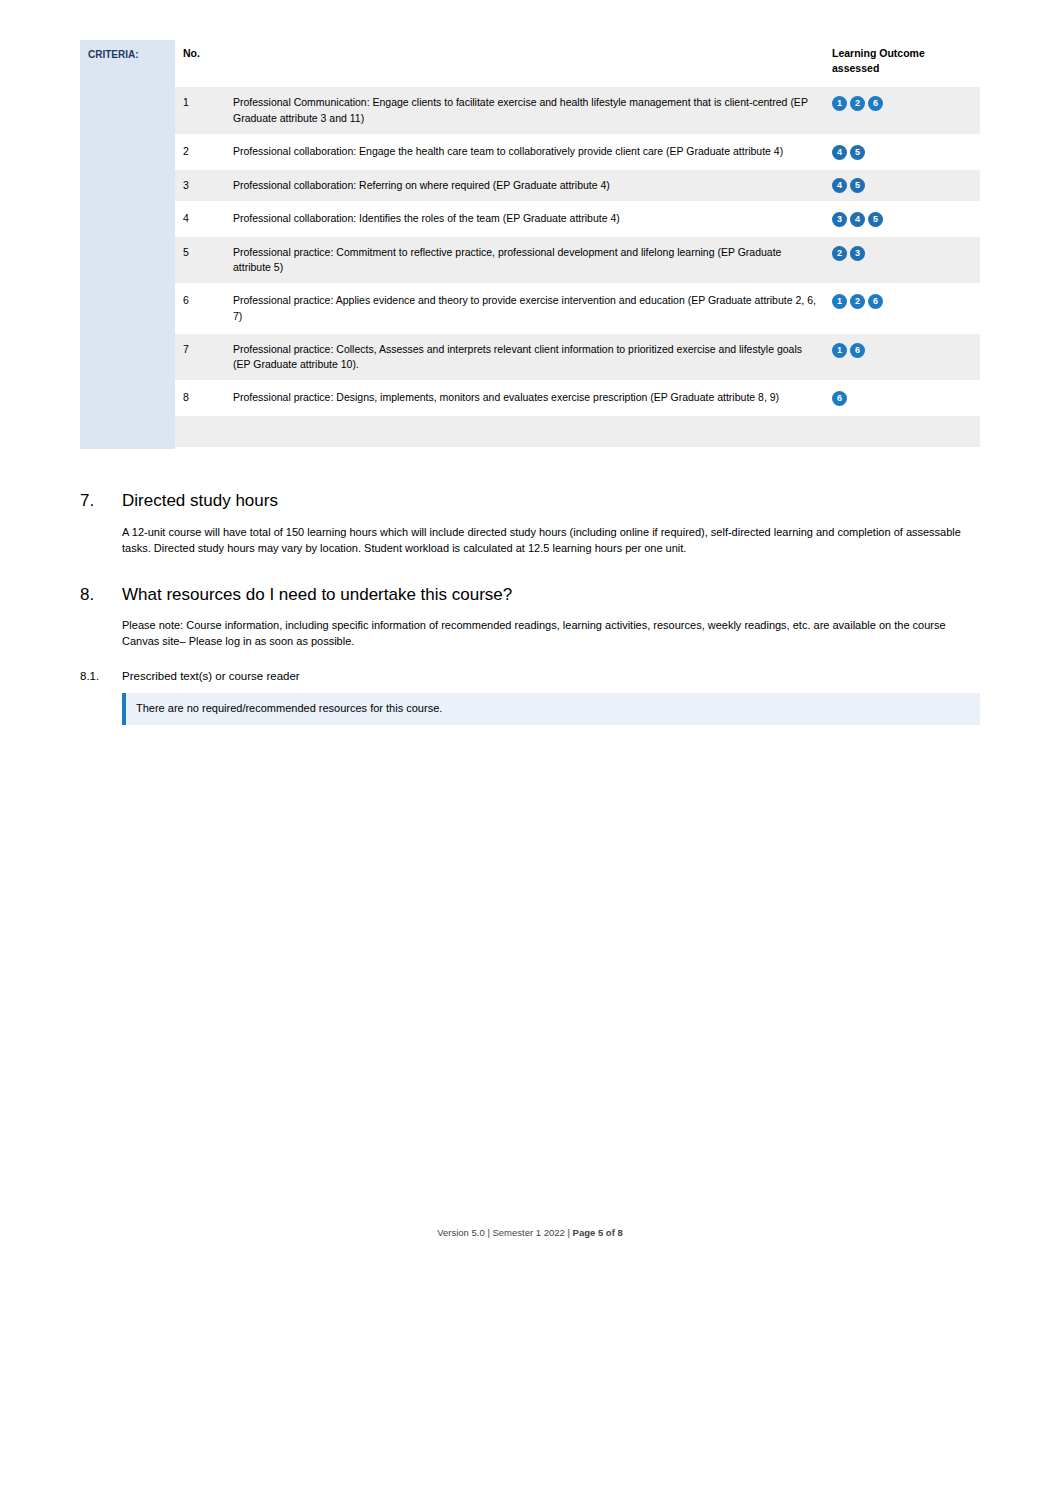CRITERIA:
| No. | | Learning Outcome assessed |
| --- | --- | --- |
| 1 | Professional Communication: Engage clients to facilitate exercise and health lifestyle management that is client-centred (EP Graduate attribute 3 and 11) | 1 2 6 |
| 2 | Professional collaboration: Engage the health care team to collaboratively provide client care (EP Graduate attribute 4) | 4 5 |
| 3 | Professional collaboration: Referring on where required (EP Graduate attribute 4) | 4 5 |
| 4 | Professional collaboration: Identifies the roles of the team (EP Graduate attribute 4) | 3 4 5 |
| 5 | Professional practice: Commitment to reflective practice, professional development and lifelong learning (EP Graduate attribute 5) | 2 3 |
| 6 | Professional practice: Applies evidence and theory to provide exercise intervention and education (EP Graduate attribute 2, 6, 7) | 1 2 6 |
| 7 | Professional practice: Collects, Assesses and interprets relevant client information to prioritized exercise and lifestyle goals (EP Graduate attribute 10). | 1 6 |
| 8 | Professional practice: Designs, implements, monitors and evaluates exercise prescription (EP Graduate attribute 8, 9) | 6 |
7. Directed study hours
A 12-unit course will have total of 150 learning hours which will include directed study hours (including online if required), self-directed learning and completion of assessable tasks. Directed study hours may vary by location. Student workload is calculated at 12.5 learning hours per one unit.
8. What resources do I need to undertake this course?
Please note: Course information, including specific information of recommended readings, learning activities, resources, weekly readings, etc. are available on the course Canvas site– Please log in as soon as possible.
8.1. Prescribed text(s) or course reader
There are no required/recommended resources for this course.
Version 5.0 | Semester 1 2022 | Page 5 of 8